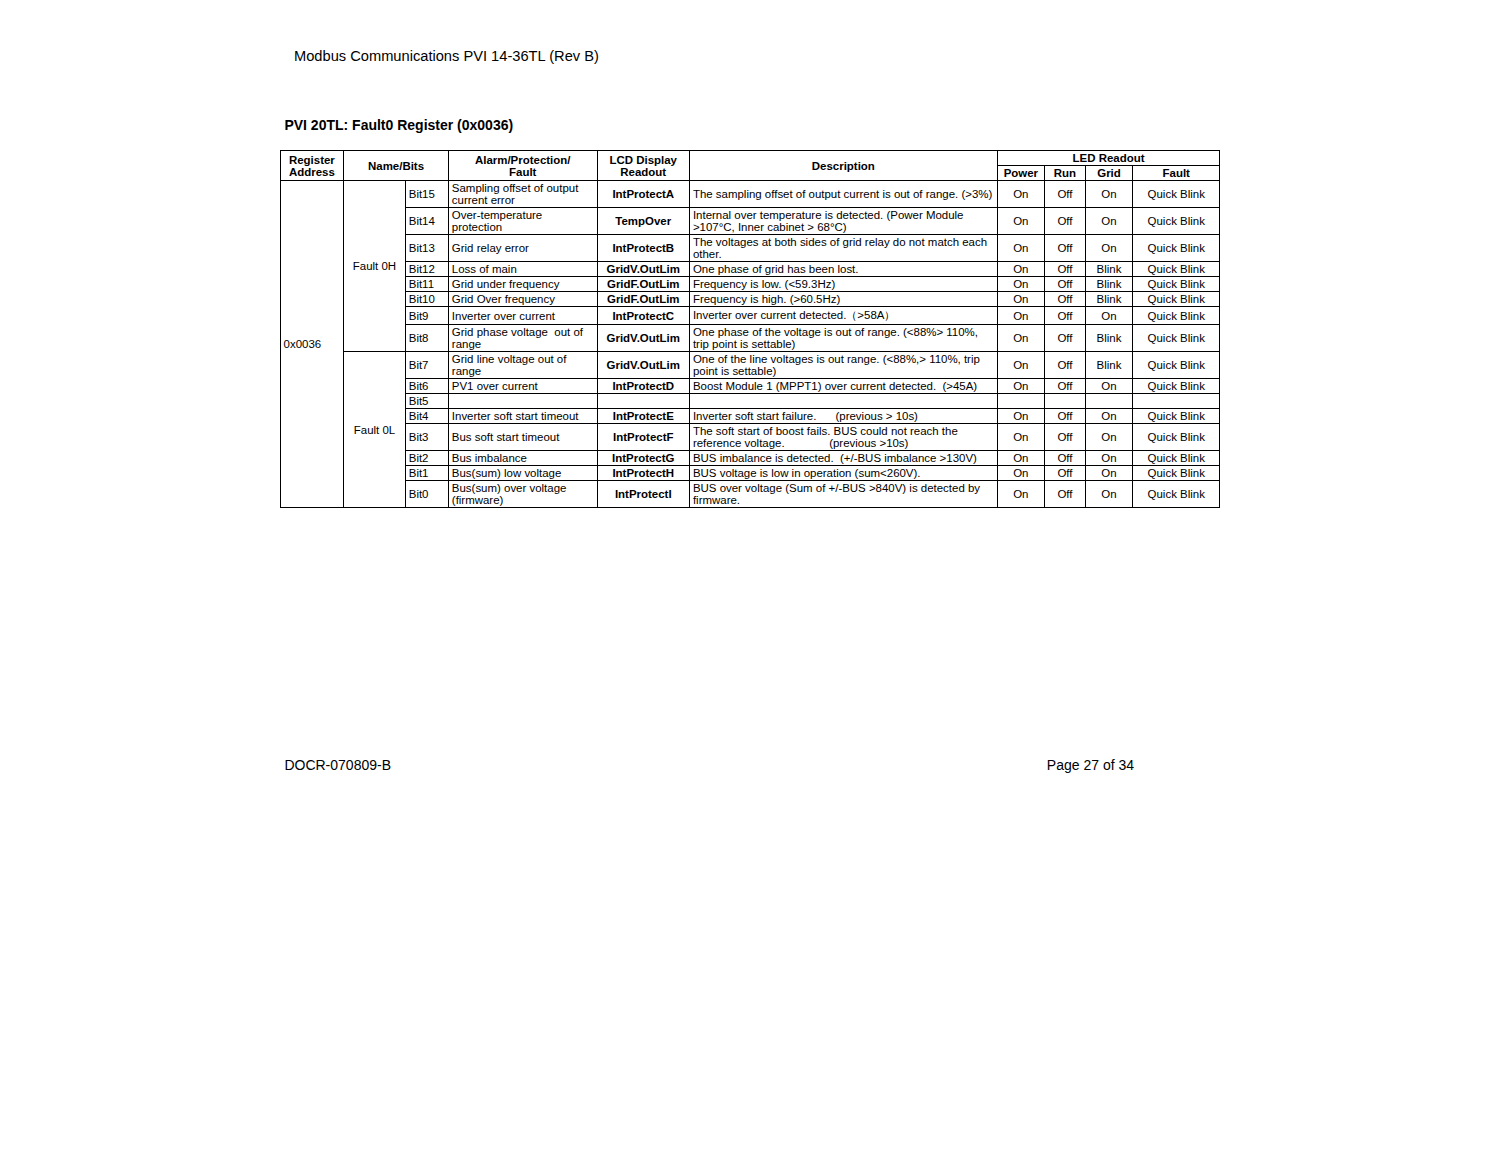Modbus Communications PVI 14-36TL (Rev B)
PVI 20TL: Fault0 Register (0x0036)
| Register Address | Name/Bits | Alarm/Protection/ Fault | LCD Display Readout | Description | LED Readout |
| --- | --- | --- | --- | --- | --- |
| Power | Run | Grid | Fault |
| 0x0036 | Fault 0H | Bit15 | Sampling offset of output current error | IntProtectA | The sampling offset of output current is out of range. (>3%) | On | Off | On | Quick Blink |
| Bit14 | Over-temperature protection | TempOver | Internal over temperature is detected. (Power Module >107°C, Inner cabinet > 68°C) | On | Off | On | Quick Blink |
| Bit13 | Grid relay error | IntProtectB | The voltages at both sides of grid relay do not match each other. | On | Off | On | Quick Blink |
| Bit12 | Loss of main | GridV.OutLim | One phase of grid has been lost. | On | Off | Blink | Quick Blink |
| Bit11 | Grid under frequency | GridF.OutLim | Frequency is low. (<59.3Hz) | On | Off | Blink | Quick Blink |
| Bit10 | Grid Over frequency | GridF.OutLim | Frequency is high. (>60.5Hz) | On | Off | Blink | Quick Blink |
| Bit9 | Inverter over current | IntProtectC | Inverter over current detected.（>58A） | On | Off | On | Quick Blink |
| Bit8 | Grid phase voltage out of range | GridV.OutLim | One phase of the voltage is out of range. (<88%> 110%, trip point is settable) | On | Off | Blink | Quick Blink |
| Fault 0L | Bit7 | Grid line voltage out of range | GridV.OutLim | One of the line voltages is out range. (<88%,> 110%, trip point is settable) | On | Off | Blink | Quick Blink |
| Bit6 | PV1 over current | IntProtectD | Boost Module 1 (MPPT1) over current detected. (>45A) | On | Off | On | Quick Blink |
| Bit5 | | | | | | | |
| Bit4 | Inverter soft start timeout | IntProtectE | Inverter soft start failure. (previous > 10s) | On | Off | On | Quick Blink |
| Bit3 | Bus soft start timeout | IntProtectF | The soft start of boost fails. BUS could not reach the reference voltage. (previous >10s) | On | Off | On | Quick Blink |
| Bit2 | Bus imbalance | IntProtectG | BUS imbalance is detected. (+/-BUS imbalance >130V) | On | Off | On | Quick Blink |
| Bit1 | Bus(sum) low voltage | IntProtectH | BUS voltage is low in operation (sum<260V). | On | Off | On | Quick Blink |
| Bit0 | Bus(sum) over voltage (firmware) | IntProtectI | BUS over voltage (Sum of +/-BUS >840V) is detected by firmware. | On | Off | On | Quick Blink |
DOCR-070809-B
Page 27 of 34